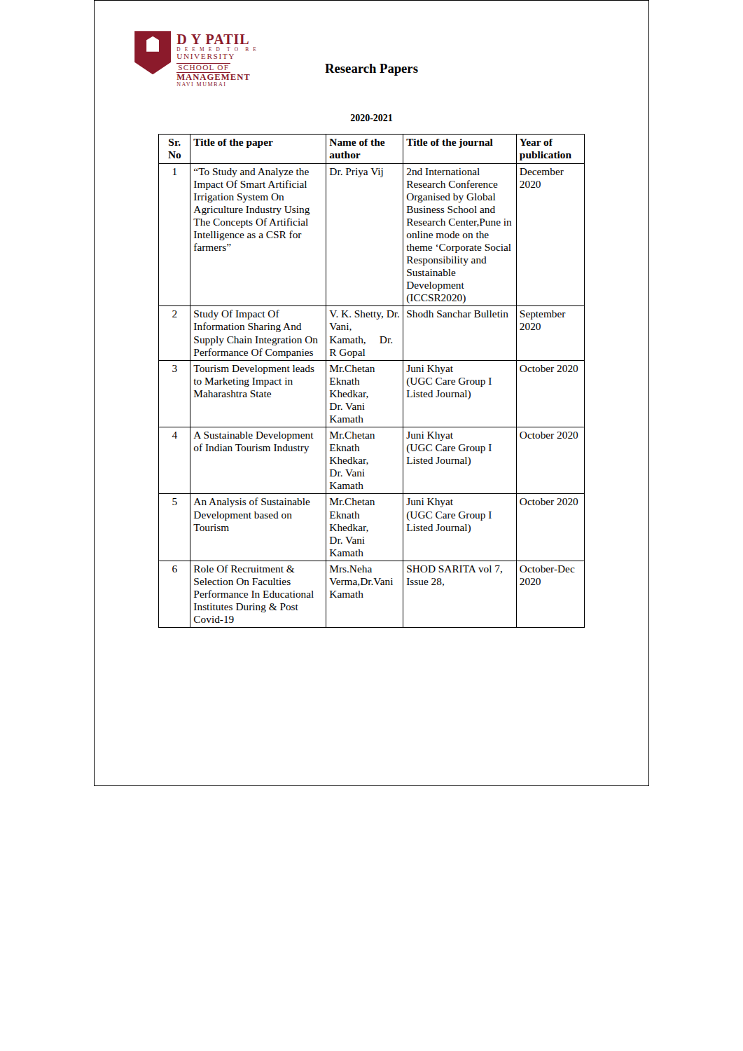D Y PATIL
D E E M E D T O B E
UNIVERSITY
SCHOOL OF
MANAGEMENT
NAVI MUMBAI
Research Papers
2020-2021
| Sr. No | Title of the paper | Name of the author | Title of the journal | Year of publication |
| --- | --- | --- | --- | --- |
| 1 | “To Study and Analyze the Impact Of Smart Artificial Irrigation System On Agriculture Industry Using The Concepts Of Artificial Intelligence as a CSR for farmers” | Dr. Priya Vij | 2nd International Research Conference Organised by Global Business School and Research Center,Pune in online mode on the theme ‘Corporate Social Responsibility and Sustainable Development (ICCSR2020) | December 2020 |
| 2 | Study Of Impact Of Information Sharing And Supply Chain Integration On Performance Of Companies | V. K. Shetty, Dr. Vani, Kamath, Dr. R Gopal | Shodh Sanchar Bulletin | September 2020 |
| 3 | Tourism Development leads to Marketing Impact in Maharashtra State | Mr.Chetan Eknath Khedkar, Dr. Vani Kamath | Juni Khyat (UGC Care Group I Listed Journal) | October 2020 |
| 4 | A Sustainable Development of Indian Tourism Industry | Mr.Chetan Eknath Khedkar, Dr. Vani Kamath | Juni Khyat (UGC Care Group I Listed Journal) | October 2020 |
| 5 | An Analysis of Sustainable Development based on Tourism | Mr.Chetan Eknath Khedkar, Dr. Vani Kamath | Juni Khyat (UGC Care Group I Listed Journal) | October 2020 |
| 6 | Role Of Recruitment & Selection On Faculties Performance In Educational Institutes During & Post Covid-19 | Mrs.Neha Verma,Dr.Vani Kamath | SHOD SARITA vol 7, Issue 28, | October-Dec 2020 |